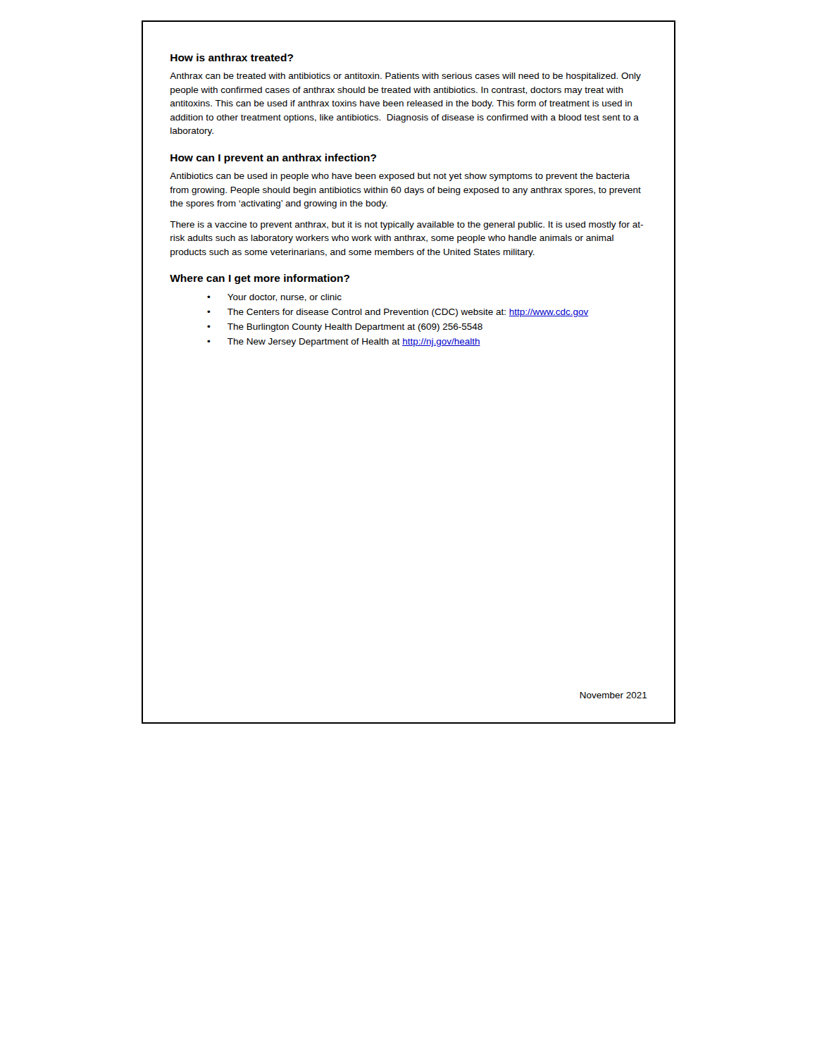How is anthrax treated?
Anthrax can be treated with antibiotics or antitoxin. Patients with serious cases will need to be hospitalized. Only people with confirmed cases of anthrax should be treated with antibiotics. In contrast, doctors may treat with antitoxins. This can be used if anthrax toxins have been released in the body. This form of treatment is used in addition to other treatment options, like antibiotics. Diagnosis of disease is confirmed with a blood test sent to a laboratory.
How can I prevent an anthrax infection?
Antibiotics can be used in people who have been exposed but not yet show symptoms to prevent the bacteria from growing. People should begin antibiotics within 60 days of being exposed to any anthrax spores, to prevent the spores from ‘activating’ and growing in the body.
There is a vaccine to prevent anthrax, but it is not typically available to the general public. It is used mostly for at-risk adults such as laboratory workers who work with anthrax, some people who handle animals or animal products such as some veterinarians, and some members of the United States military.
Where can I get more information?
Your doctor, nurse, or clinic
The Centers for disease Control and Prevention (CDC) website at: http://www.cdc.gov
The Burlington County Health Department at (609) 256-5548
The New Jersey Department of Health at http://nj.gov/health
November 2021